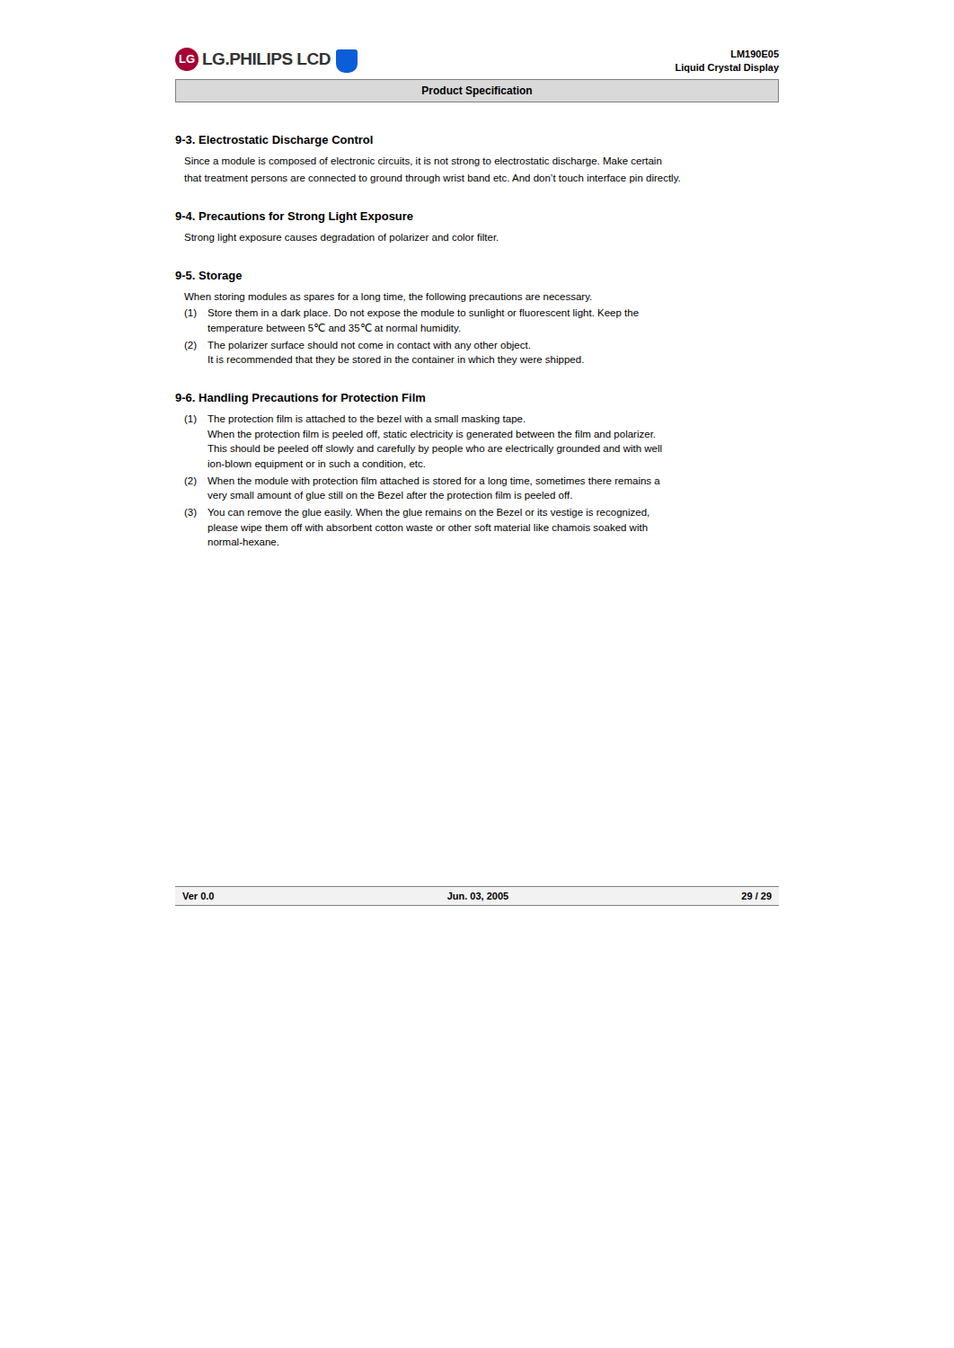LG
LG.PHILIPS LCD
LM190E05
Liquid Crystal Display
Product Specification
9-3. Electrostatic Discharge Control
Since a module is composed of electronic circuits, it is not strong to electrostatic discharge. Make certain
that treatment persons are connected to ground through wrist band etc. And don’t touch interface pin directly.
9-4. Precautions for Strong Light Exposure
Strong light exposure causes degradation of polarizer and color filter.
9-5. Storage
When storing modules as spares for a long time, the following precautions are necessary.
(1) Store them in a dark place. Do not expose the module to sunlight or fluorescent light. Keep the
temperature between 5℃ and 35℃ at normal humidity.
(2) The polarizer surface should not come in contact with any other object.
It is recommended that they be stored in the container in which they were shipped.
9-6. Handling Precautions for Protection Film
(1) The protection film is attached to the bezel with a small masking tape.
When the protection film is peeled off, static electricity is generated between the film and polarizer.
This should be peeled off slowly and carefully by people who are electrically grounded and with well
ion-blown equipment or in such a condition, etc.
(2) When the module with protection film attached is stored for a long time, sometimes there remains a
very small amount of glue still on the Bezel after the protection film is peeled off.
(3) You can remove the glue easily. When the glue remains on the Bezel or its vestige is recognized,
please wipe them off with absorbent cotton waste or other soft material like chamois soaked with
normal-hexane.
Ver 0.0
Jun. 03, 2005
29 / 29